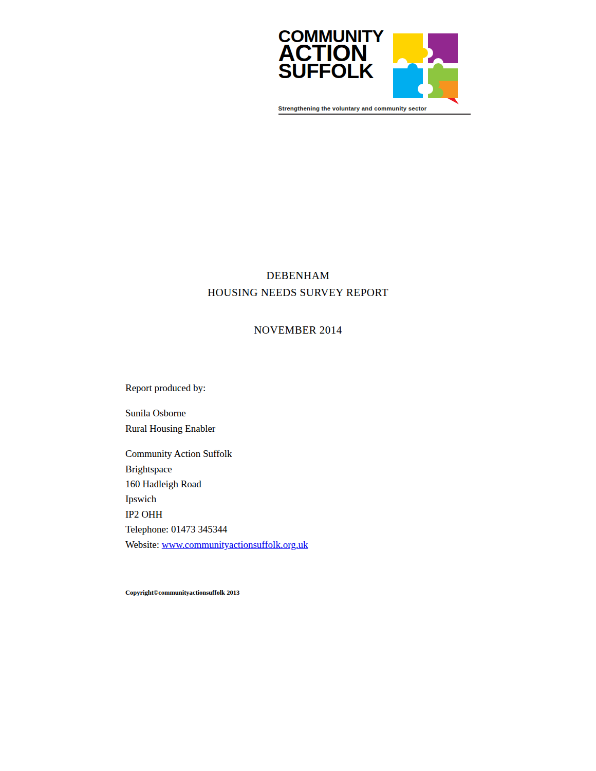COMMUNITY
ACTION
SUFFOLK
Strengthening the voluntary and community sector
DEBENHAM
HOUSING NEEDS SURVEY REPORT NOVEMBER 2014
Report produced by:
Sunila Osborne
Rural Housing Enabler
Community Action Suffolk
Brightspace
160 Hadleigh Road
Ipswich
IP2 OHH
Telephone: 01473 345344
Website: www.communityactionsuffolk.org.uk
Copyright©communityactionsuffolk 2013